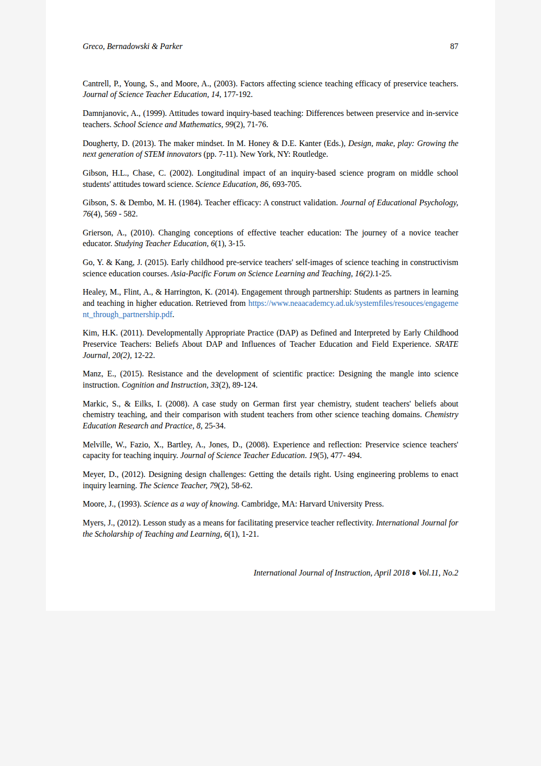Greco, Bernadowski & Parker 87
Cantrell, P., Young, S., and Moore, A., (2003). Factors affecting science teaching efficacy of preservice teachers. Journal of Science Teacher Education, 14, 177-192.
Damnjanovic, A., (1999). Attitudes toward inquiry-based teaching: Differences between preservice and in-service teachers. School Science and Mathematics, 99(2), 71-76.
Dougherty, D. (2013). The maker mindset. In M. Honey & D.E. Kanter (Eds.), Design, make, play: Growing the next generation of STEM innovators (pp. 7-11). New York, NY: Routledge.
Gibson, H.L., Chase, C. (2002). Longitudinal impact of an inquiry-based science program on middle school students' attitudes toward science. Science Education, 86, 693-705.
Gibson, S. & Dembo, M. H. (1984). Teacher efficacy: A construct validation. Journal of Educational Psychology, 76(4), 569 - 582.
Grierson, A., (2010). Changing conceptions of effective teacher education: The journey of a novice teacher educator. Studying Teacher Education, 6(1), 3-15.
Go, Y. & Kang, J. (2015). Early childhood pre-service teachers' self-images of science teaching in constructivism science education courses. Asia-Pacific Forum on Science Learning and Teaching, 16(2).1-25.
Healey, M., Flint, A., & Harrington, K. (2014). Engagement through partnership: Students as partners in learning and teaching in higher education. Retrieved from https://www.neaacademcy.ad.uk/systemfiles/resouces/engagement_through_partnership.pdf.
Kim, H.K. (2011). Developmentally Appropriate Practice (DAP) as Defined and Interpreted by Early Childhood Preservice Teachers: Beliefs About DAP and Influences of Teacher Education and Field Experience. SRATE Journal, 20(2), 12-22.
Manz, E., (2015). Resistance and the development of scientific practice: Designing the mangle into science instruction. Cognition and Instruction, 33(2), 89-124.
Markic, S., & Eilks, I. (2008). A case study on German first year chemistry, student teachers' beliefs about chemistry teaching, and their comparison with student teachers from other science teaching domains. Chemistry Education Research and Practice, 8, 25-34.
Melville, W., Fazio, X., Bartley, A., Jones, D., (2008). Experience and reflection: Preservice science teachers' capacity for teaching inquiry. Journal of Science Teacher Education. 19(5), 477- 494.
Meyer, D., (2012). Designing design challenges: Getting the details right. Using engineering problems to enact inquiry learning. The Science Teacher, 79(2), 58-62.
Moore, J., (1993). Science as a way of knowing. Cambridge, MA: Harvard University Press.
Myers, J., (2012). Lesson study as a means for facilitating preservice teacher reflectivity. International Journal for the Scholarship of Teaching and Learning, 6(1), 1-21.
International Journal of Instruction, April 2018 ● Vol.11, No.2